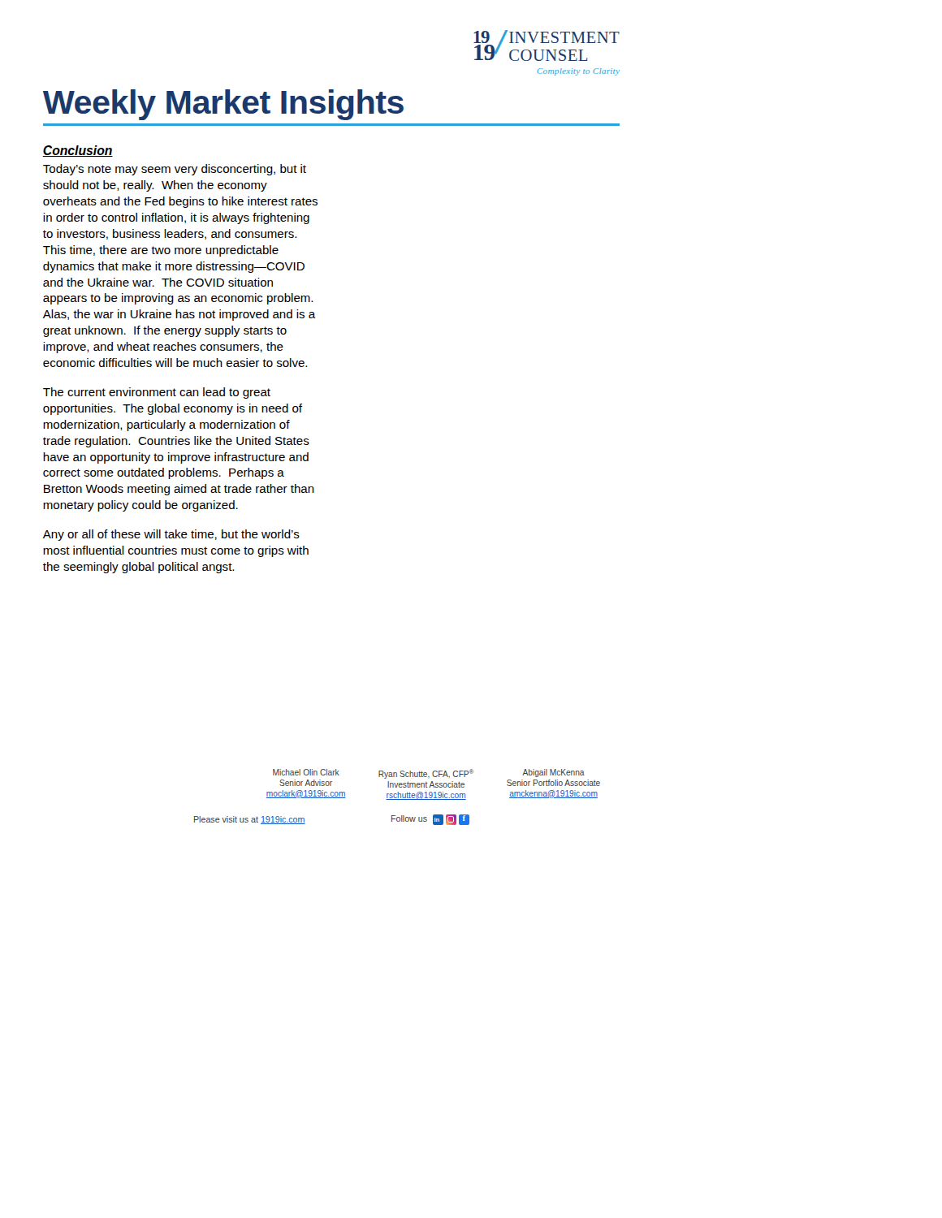19 19 / INVESTMENT COUNSEL
Complexity to Clarity
Weekly Market Insights
Conclusion
Today’s note may seem very disconcerting, but it should not be, really. When the economy overheats and the Fed begins to hike interest rates in order to control inflation, it is always frightening to investors, business leaders, and consumers. This time, there are two more unpredictable dynamics that make it more distressing—COVID and the Ukraine war. The COVID situation appears to be improving as an economic problem. Alas, the war in Ukraine has not improved and is a great unknown. If the energy supply starts to improve, and wheat reaches consumers, the economic difficulties will be much easier to solve.
The current environment can lead to great opportunities. The global economy is in need of modernization, particularly a modernization of trade regulation. Countries like the United States have an opportunity to improve infrastructure and correct some outdated problems. Perhaps a Bretton Woods meeting aimed at trade rather than monetary policy could be organized.
Any or all of these will take time, but the world’s most influential countries must come to grips with the seemingly global political angst.
Michael Olin Clark
Senior Advisor
moclark@1919ic.com
Ryan Schutte, CFA, CFP®
Investment Associate
rschutte@1919ic.com
Abigail McKenna
Senior Portfolio Associate
amckenna@1919ic.com
Please visit us at 1919ic.com
Follow us